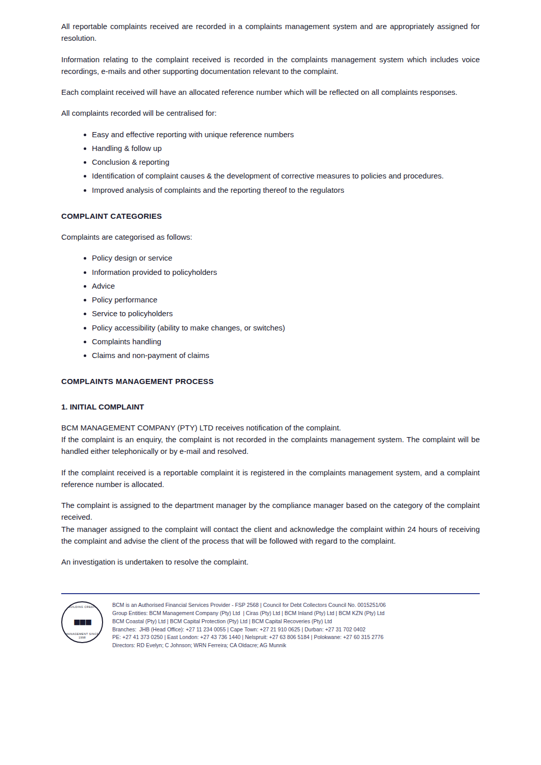All reportable complaints received are recorded in a complaints management system and are appropriately assigned for resolution.
Information relating to the complaint received is recorded in the complaints management system which includes voice recordings, e-mails and other supporting documentation relevant to the complaint.
Each complaint received will have an allocated reference number which will be reflected on all complaints responses.
All complaints recorded will be centralised for:
Easy and effective reporting with unique reference numbers
Handling & follow up
Conclusion & reporting
Identification of complaint causes & the development of corrective measures to policies and procedures.
Improved analysis of complaints and the reporting thereof to the regulators
COMPLAINT CATEGORIES
Complaints are categorised as follows:
Policy design or service
Information provided to policyholders
Advice
Policy performance
Service to policyholders
Policy accessibility (ability to make changes, or switches)
Complaints handling
Claims and non-payment of claims
COMPLAINTS MANAGEMENT PROCESS
1. INITIAL COMPLAINT
BCM MANAGEMENT COMPANY (PTY) LTD receives notification of the complaint.
If the complaint is an enquiry, the complaint is not recorded in the complaints management system. The complaint will be handled either telephonically or by e-mail and resolved.
If the complaint received is a reportable complaint it is registered in the complaints management system, and a complaint reference number is allocated.
The complaint is assigned to the department manager by the compliance manager based on the category of the complaint received.
The manager assigned to the complaint will contact the client and acknowledge the complaint within 24 hours of receiving the complaint and advise the client of the process that will be followed with regard to the complaint.
An investigation is undertaken to resolve the complaint.
BUILDING CREDIT ■■■ MANAGEMENT SINCE 1998
BCM is an Authorised Financial Services Provider - FSP 2568 | Council for Debt Collectors Council No. 0015251/06
Group Entities: BCM Management Company (Pty) Ltd | Ciras (Pty) Ltd | BCM Inland (Pty) Ltd | BCM KZN (Pty) Ltd
BCM Coastal (Pty) Ltd | BCM Capital Protection (Pty) Ltd | BCM Capital Recoveries (Pty) Ltd
Branches: JHB (Head Office): +27 11 234 0055 | Cape Town: +27 21 910 0625 | Durban: +27 31 702 0402
PE: +27 41 373 0250 | East London: +27 43 736 1440 | Nelspruit: +27 63 806 5184 | Polokwane: +27 60 315 2776
Directors: RD Evelyn; C Johnson; WRN Ferreira; CA Oldacre; AG Munnik